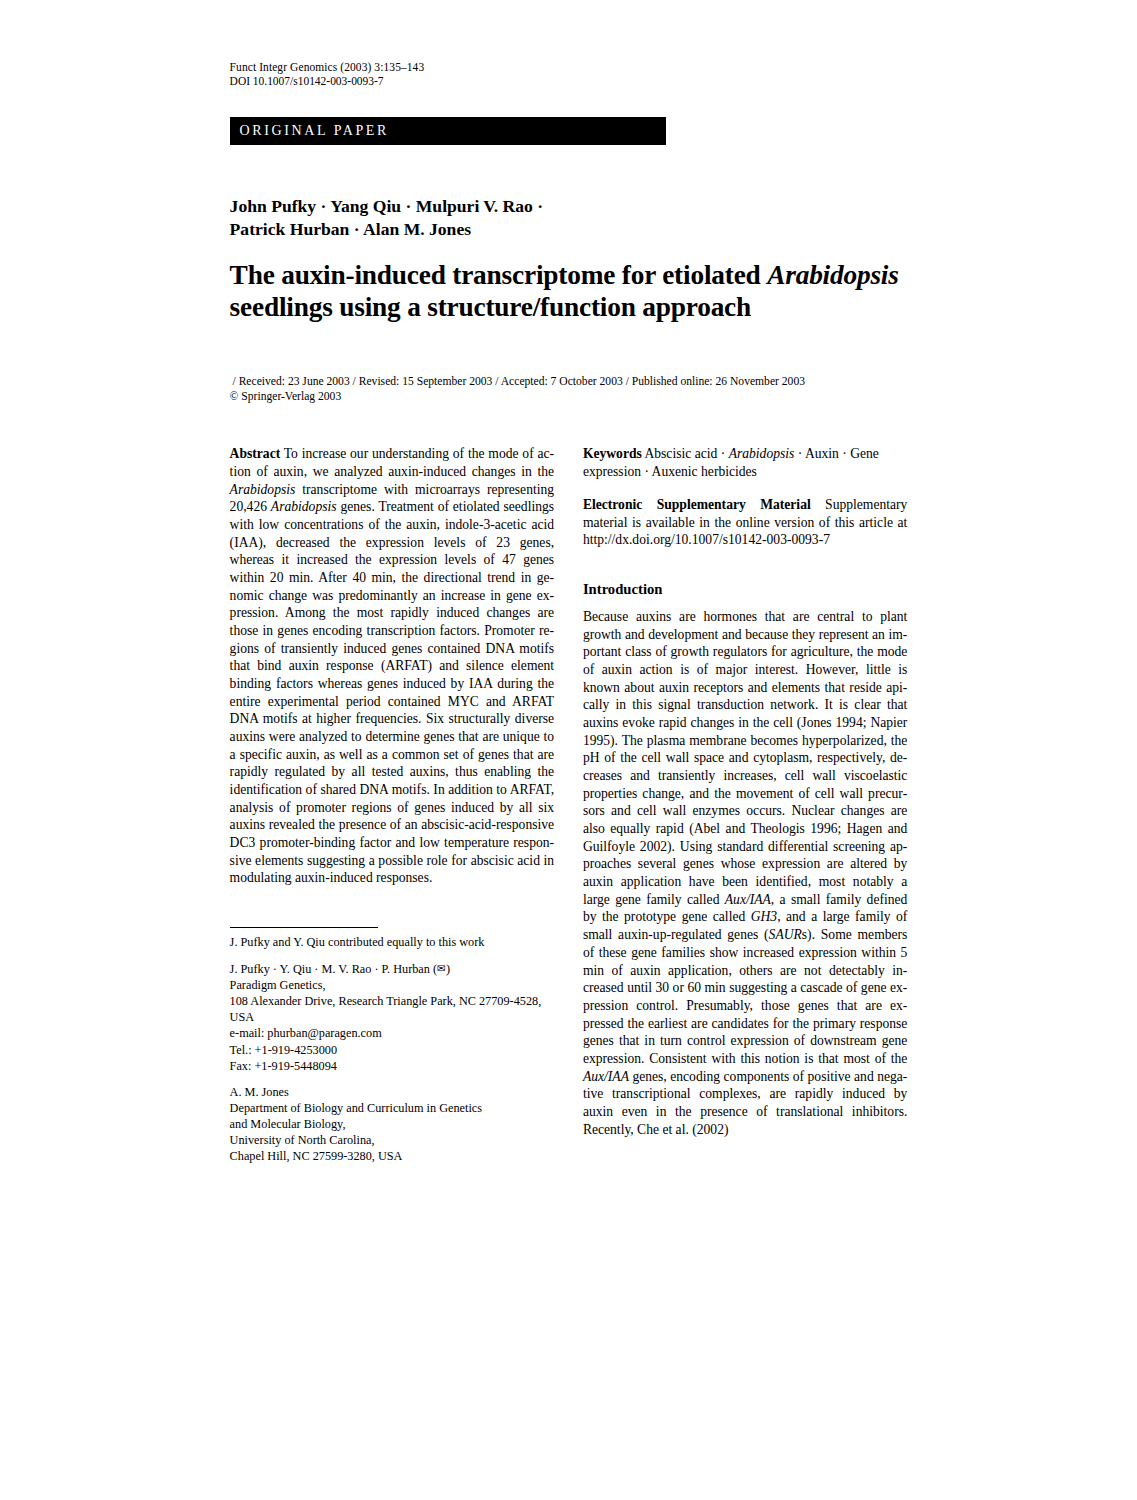Funct Integr Genomics (2003) 3:135–143
DOI 10.1007/s10142-003-0093-7
ORIGINAL PAPER
John Pufky · Yang Qiu · Mulpuri V. Rao ·
Patrick Hurban · Alan M. Jones
The auxin-induced transcriptome for etiolated Arabidopsis seedlings using a structure/function approach
/ Received: 23 June 2003 / Revised: 15 September 2003 / Accepted: 7 October 2003 / Published online: 26 November 2003
© Springer-Verlag 2003
Abstract To increase our understanding of the mode of action of auxin, we analyzed auxin-induced changes in the Arabidopsis transcriptome with microarrays representing 20,426 Arabidopsis genes. Treatment of etiolated seedlings with low concentrations of the auxin, indole-3-acetic acid (IAA), decreased the expression levels of 23 genes, whereas it increased the expression levels of 47 genes within 20 min. After 40 min, the directional trend in genomic change was predominantly an increase in gene expression. Among the most rapidly induced changes are those in genes encoding transcription factors. Promoter regions of transiently induced genes contained DNA motifs that bind auxin response (ARFAT) and silence element binding factors whereas genes induced by IAA during the entire experimental period contained MYC and ARFAT DNA motifs at higher frequencies. Six structurally diverse auxins were analyzed to determine genes that are unique to a specific auxin, as well as a common set of genes that are rapidly regulated by all tested auxins, thus enabling the identification of shared DNA motifs. In addition to ARFAT, analysis of promoter regions of genes induced by all six auxins revealed the presence of an abscisic-acid-responsive DC3 promoter-binding factor and low temperature responsive elements suggesting a possible role for abscisic acid in modulating auxin-induced responses.
J. Pufky and Y. Qiu contributed equally to this work
J. Pufky · Y. Qiu · M. V. Rao · P. Hurban (✉)
Paradigm Genetics,
108 Alexander Drive, Research Triangle Park, NC 27709-4528,
USA
e-mail: phurban@paragen.com
Tel.: +1-919-4253000
Fax: +1-919-5448094
A. M. Jones
Department of Biology and Curriculum in Genetics
and Molecular Biology,
University of North Carolina,
Chapel Hill, NC 27599-3280, USA
Keywords Abscisic acid · Arabidopsis · Auxin · Gene expression · Auxenic herbicides
Electronic Supplementary Material Supplementary material is available in the online version of this article at http://dx.doi.org/10.1007/s10142-003-0093-7
Introduction
Because auxins are hormones that are central to plant growth and development and because they represent an important class of growth regulators for agriculture, the mode of auxin action is of major interest. However, little is known about auxin receptors and elements that reside apically in this signal transduction network. It is clear that auxins evoke rapid changes in the cell (Jones 1994; Napier 1995). The plasma membrane becomes hyperpolarized, the pH of the cell wall space and cytoplasm, respectively, decreases and transiently increases, cell wall viscoelastic properties change, and the movement of cell wall precursors and cell wall enzymes occurs. Nuclear changes are also equally rapid (Abel and Theologis 1996; Hagen and Guilfoyle 2002). Using standard differential screening approaches several genes whose expression are altered by auxin application have been identified, most notably a large gene family called Aux/IAA, a small family defined by the prototype gene called GH3, and a large family of small auxin-up-regulated genes (SAURs). Some members of these gene families show increased expression within 5 min of auxin application, others are not detectably increased until 30 or 60 min suggesting a cascade of gene expression control. Presumably, those genes that are expressed the earliest are candidates for the primary response genes that in turn control expression of downstream gene expression. Consistent with this notion is that most of the Aux/IAA genes, encoding components of positive and negative transcriptional complexes, are rapidly induced by auxin even in the presence of translational inhibitors. Recently, Che et al. (2002)